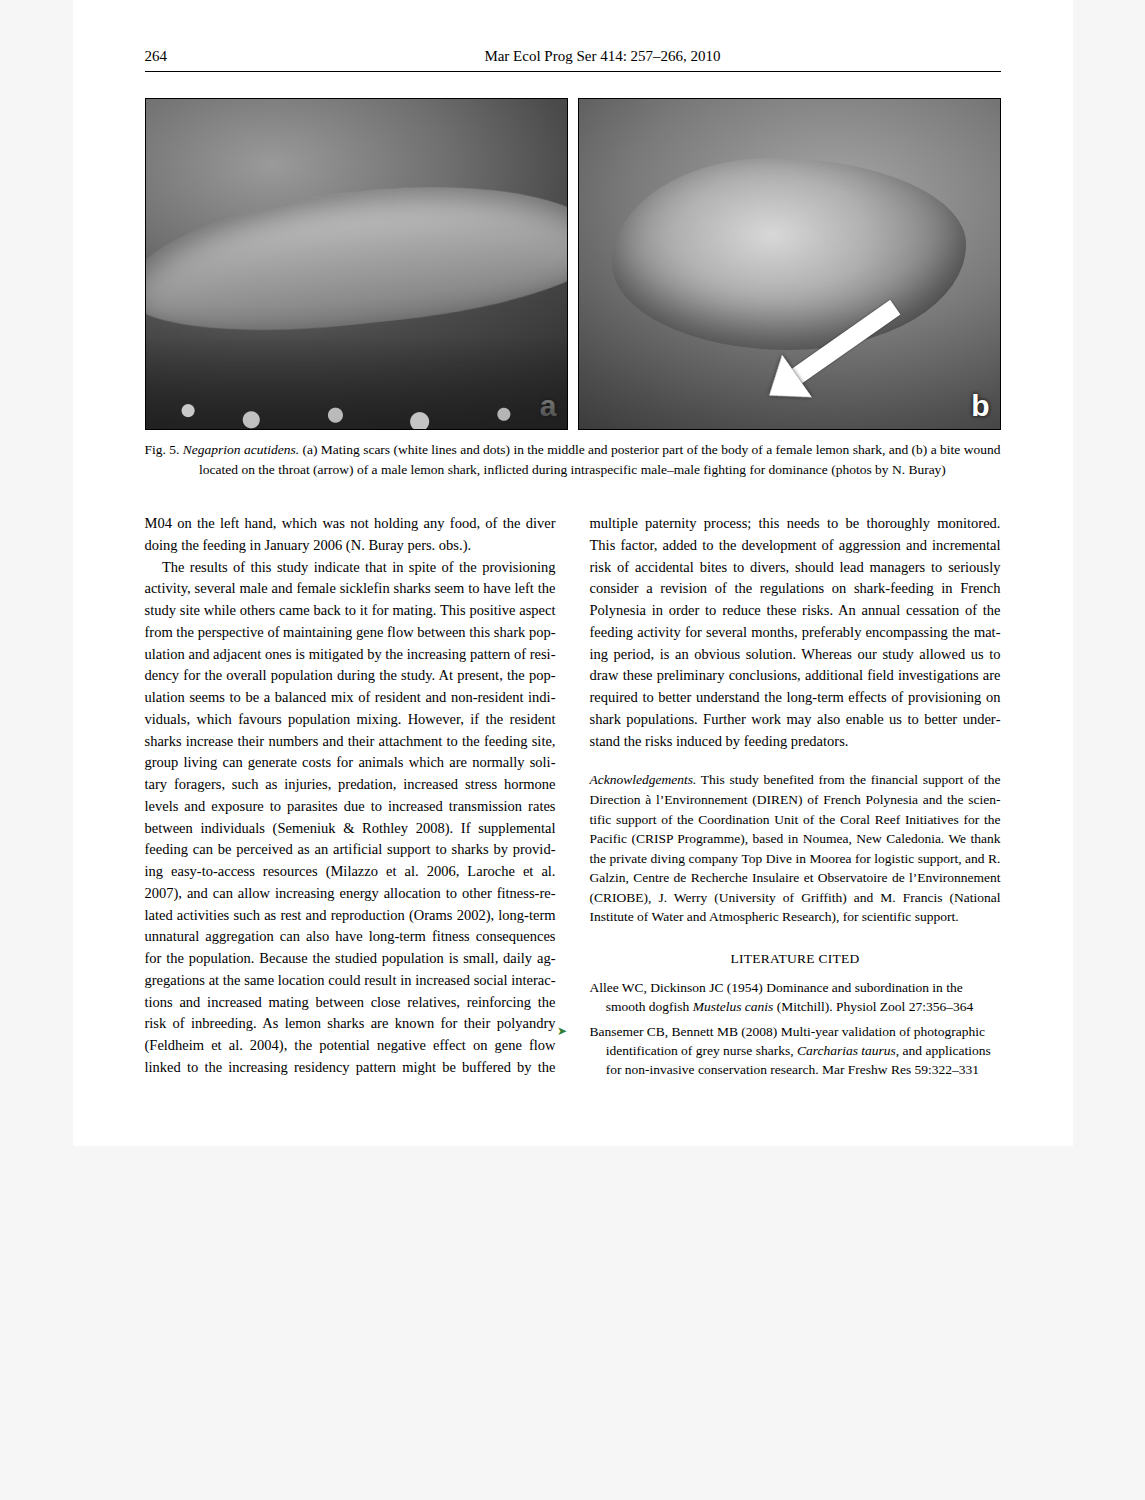264
Mar Ecol Prog Ser 414: 257–266, 2010
a
b
Fig. 5. Negaprion acutidens. (a) Mating scars (white lines and dots) in the middle and posterior part of the body of a female lemon shark, and (b) a bite wound located on the throat (arrow) of a male lemon shark, inflicted during intraspecific male–male fighting for dominance (photos by N. Buray)
M04 on the left hand, which was not holding any food, of the diver doing the feeding in January 2006 (N. Buray pers. obs.).
The results of this study indicate that in spite of the provisioning activity, several male and female sicklefin sharks seem to have left the study site while others came back to it for mating. This positive aspect from the perspective of maintaining gene flow between this shark population and adjacent ones is mitigated by the increasing pattern of residency for the overall population during the study. At present, the population seems to be a balanced mix of resident and non-resident individuals, which favours population mixing. However, if the resident sharks increase their numbers and their attachment to the feeding site, group living can generate costs for animals which are normally solitary foragers, such as injuries, predation, increased stress hormone levels and exposure to parasites due to increased transmission rates between individuals (Semeniuk & Rothley 2008). If supplemental feeding can be perceived as an artificial support to sharks by providing easy-to-access resources (Milazzo et al. 2006, Laroche et al. 2007), and can allow increasing energy allocation to other fitness-related activities such as rest and reproduction (Orams 2002), long-term unnatural aggregation can also have long-term fitness consequences for the population. Because the studied population is small, daily aggregations at the same location could result in increased social interactions and increased mating between close relatives, reinforcing the risk of inbreeding. As lemon sharks are known for their polyandry (Feldheim et al. 2004), the potential negative effect on gene flow linked to the increasing residency pattern might be buffered by the multiple paternity process; this needs to be thoroughly monitored. This factor, added to the development of aggression and incremental risk of accidental bites to divers, should lead managers to seriously consider a revision of the regulations on shark-feeding in French Polynesia in order to reduce these risks. An annual cessation of the feeding activity for several months, preferably encompassing the mating period, is an obvious solution. Whereas our study allowed us to draw these preliminary conclusions, additional field investigations are required to better understand the long-term effects of provisioning on shark populations. Further work may also enable us to better understand the risks induced by feeding predators.
Acknowledgements. This study benefited from the financial support of the Direction à l’Environnement (DIREN) of French Polynesia and the scientific support of the Coordination Unit of the Coral Reef Initiatives for the Pacific (CRISP Programme), based in Noumea, New Caledonia. We thank the private diving company Top Dive in Moorea for logistic support, and R. Galzin, Centre de Recherche Insulaire et Observatoire de l’Environnement (CRIOBE), J. Werry (University of Griffith) and M. Francis (National Institute of Water and Atmospheric Research), for scientific support.
Literature Cited
Allee WC, Dickinson JC (1954) Dominance and subordination in the smooth dogfish Mustelus canis (Mitchill). Physiol Zool 27:356–364
Bansemer CB, Bennett MB (2008) Multi-year validation of photographic identification of grey nurse sharks, Carcharias taurus, and applications for non-invasive conservation research. Mar Freshw Res 59:322–331